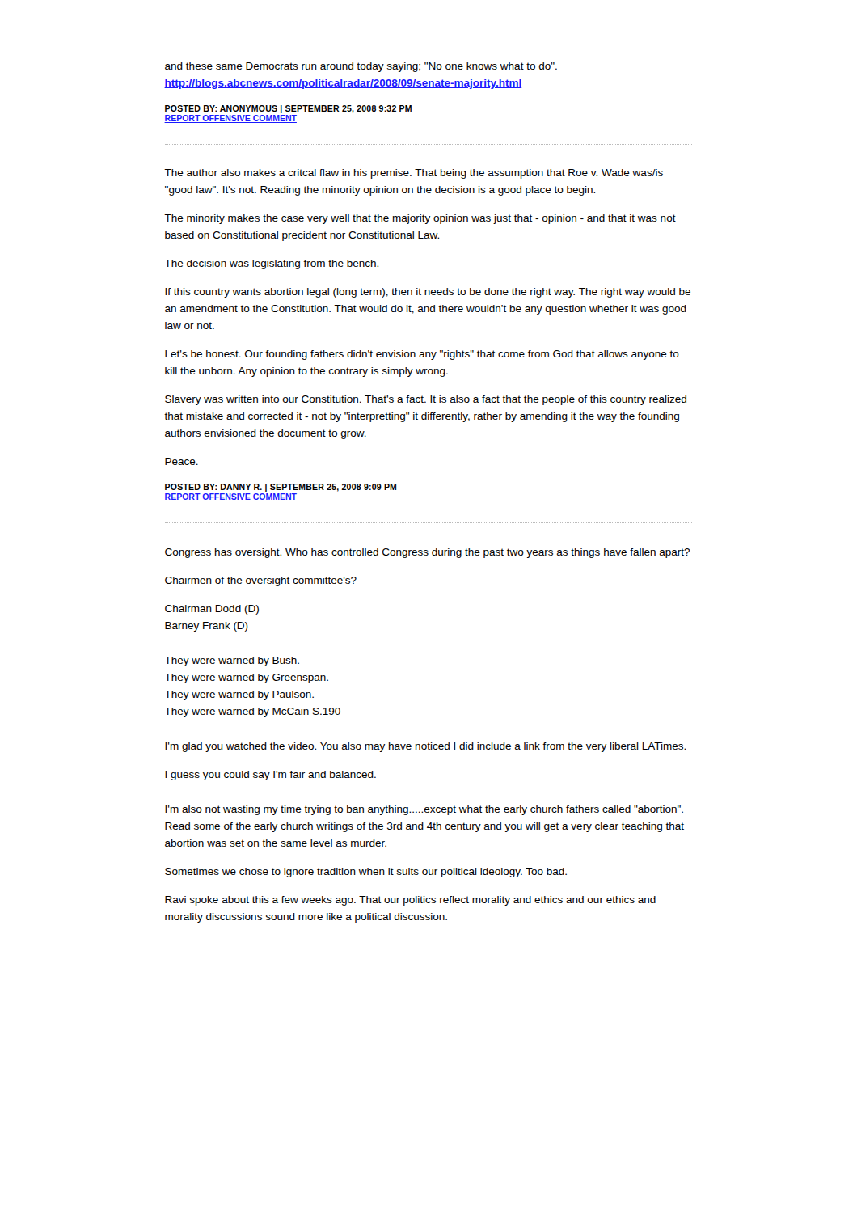and these same Democrats run around today saying; "No one knows what to do".
http://blogs.abcnews.com/politicalradar/2008/09/senate-majority.html
POSTED BY: ANONYMOUS | SEPTEMBER 25, 2008 9:32 PM
REPORT OFFENSIVE COMMENT
The author also makes a critcal flaw in his premise. That being the assumption that Roe v. Wade was/is "good law". It's not. Reading the minority opinion on the decision is a good place to begin.
The minority makes the case very well that the majority opinion was just that - opinion - and that it was not based on Constitutional precident nor Constitutional Law.
The decision was legislating from the bench.
If this country wants abortion legal (long term), then it needs to be done the right way. The right way would be an amendment to the Constitution. That would do it, and there wouldn't be any question whether it was good law or not.
Let's be honest. Our founding fathers didn't envision any "rights" that come from God that allows anyone to kill the unborn. Any opinion to the contrary is simply wrong.
Slavery was written into our Constitution. That's a fact. It is also a fact that the people of this country realized that mistake and corrected it - not by "interpretting" it differently, rather by amending it the way the founding authors envisioned the document to grow.
Peace.
POSTED BY: DANNY R. | SEPTEMBER 25, 2008 9:09 PM
REPORT OFFENSIVE COMMENT
Congress has oversight. Who has controlled Congress during the past two years as things have fallen apart?
Chairmen of the oversight committee's?
Chairman Dodd (D)
Barney Frank (D)
They were warned by Bush.
They were warned by Greenspan.
They were warned by Paulson.
They were warned by McCain S.190
I'm glad you watched the video. You also may have noticed I did include a link from the very liberal LATimes.
I guess you could say I'm fair and balanced.
I'm also not wasting my time trying to ban anything.....except what the early church fathers called "abortion". Read some of the early church writings of the 3rd and 4th century and you will get a very clear teaching that abortion was set on the same level as murder.
Sometimes we chose to ignore tradition when it suits our political ideology. Too bad.
Ravi spoke about this a few weeks ago. That our politics reflect morality and ethics and our ethics and morality discussions sound more like a political discussion.